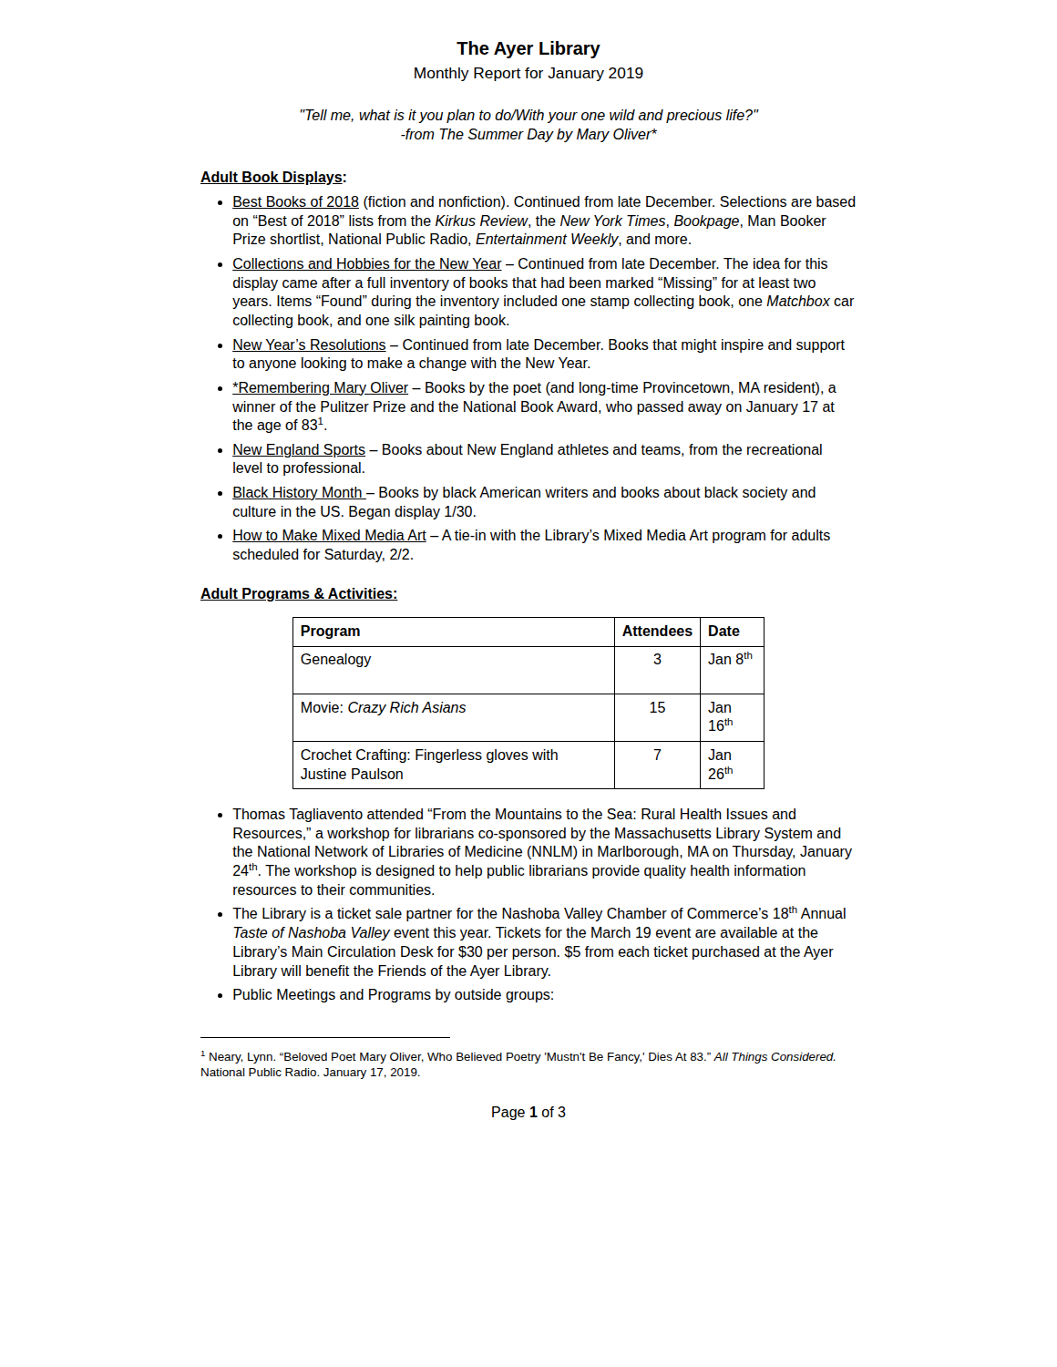The Ayer Library
Monthly Report for January 2019
"Tell me, what is it you plan to do/With your one wild and precious life?" -from The Summer Day by Mary Oliver*
Adult Book Displays:
Best Books of 2018 (fiction and nonfiction). Continued from late December. Selections are based on “Best of 2018” lists from the Kirkus Review, the New York Times, Bookpage, Man Booker Prize shortlist, National Public Radio, Entertainment Weekly, and more.
Collections and Hobbies for the New Year – Continued from late December. The idea for this display came after a full inventory of books that had been marked “Missing” for at least two years. Items “Found” during the inventory included one stamp collecting book, one Matchbox car collecting book, and one silk painting book.
New Year’s Resolutions – Continued from late December. Books that might inspire and support to anyone looking to make a change with the New Year.
*Remembering Mary Oliver – Books by the poet (and long-time Provincetown, MA resident), a winner of the Pulitzer Prize and the National Book Award, who passed away on January 17 at the age of 831.
New England Sports – Books about New England athletes and teams, from the recreational level to professional.
Black History Month – Books by black American writers and books about black society and culture in the US. Began display 1/30.
How to Make Mixed Media Art – A tie-in with the Library’s Mixed Media Art program for adults scheduled for Saturday, 2/2.
Adult Programs & Activities:
| Program | Attendees | Date |
| --- | --- | --- |
| Genealogy | 3 | Jan 8 th |
| Movie: Crazy Rich Asians | 15 | Jan 16 th |
| Crochet Crafting: Fingerless gloves with Justine Paulson | 7 | Jan 26 th |
Thomas Tagliavento attended “From the Mountains to the Sea: Rural Health Issues and Resources,” a workshop for librarians co-sponsored by the Massachusetts Library System and the National Network of Libraries of Medicine (NNLM) in Marlborough, MA on Thursday, January 24th. The workshop is designed to help public librarians provide quality health information resources to their communities.
The Library is a ticket sale partner for the Nashoba Valley Chamber of Commerce’s 18th Annual Taste of Nashoba Valley event this year. Tickets for the March 19 event are available at the Library’s Main Circulation Desk for $30 per person. $5 from each ticket purchased at the Ayer Library will benefit the Friends of the Ayer Library.
Public Meetings and Programs by outside groups:
1 Neary, Lynn. “Beloved Poet Mary Oliver, Who Believed Poetry 'Mustn't Be Fancy,' Dies At 83.” All Things Considered. National Public Radio. January 17, 2019.
Page 1 of 3